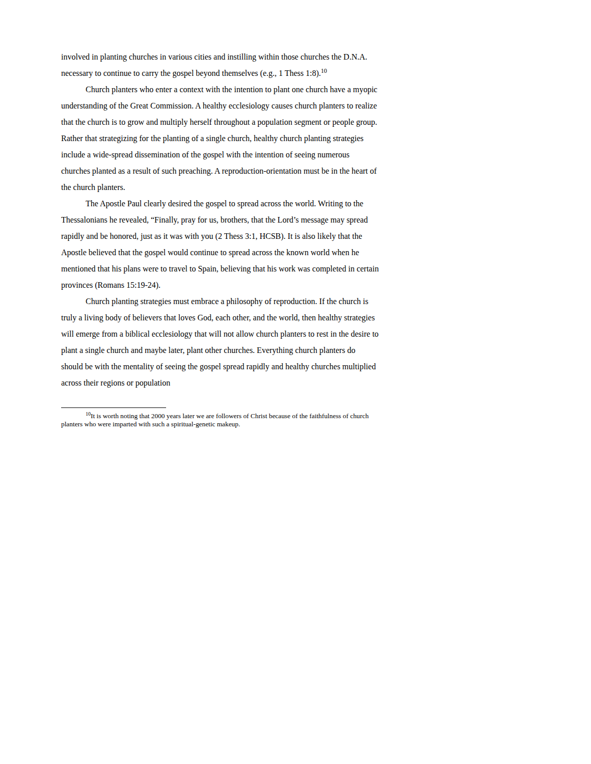involved in planting churches in various cities and instilling within those churches the D.N.A. necessary to continue to carry the gospel beyond themselves (e.g., 1 Thess 1:8).10
Church planters who enter a context with the intention to plant one church have a myopic understanding of the Great Commission. A healthy ecclesiology causes church planters to realize that the church is to grow and multiply herself throughout a population segment or people group. Rather that strategizing for the planting of a single church, healthy church planting strategies include a wide-spread dissemination of the gospel with the intention of seeing numerous churches planted as a result of such preaching. A reproduction-orientation must be in the heart of the church planters.
The Apostle Paul clearly desired the gospel to spread across the world. Writing to the Thessalonians he revealed, “Finally, pray for us, brothers, that the Lord’s message may spread rapidly and be honored, just as it was with you (2 Thess 3:1, HCSB). It is also likely that the Apostle believed that the gospel would continue to spread across the known world when he mentioned that his plans were to travel to Spain, believing that his work was completed in certain provinces (Romans 15:19-24).
Church planting strategies must embrace a philosophy of reproduction. If the church is truly a living body of believers that loves God, each other, and the world, then healthy strategies will emerge from a biblical ecclesiology that will not allow church planters to rest in the desire to plant a single church and maybe later, plant other churches. Everything church planters do should be with the mentality of seeing the gospel spread rapidly and healthy churches multiplied across their regions or population
10It is worth noting that 2000 years later we are followers of Christ because of the faithfulness of church planters who were imparted with such a spiritual-genetic makeup.